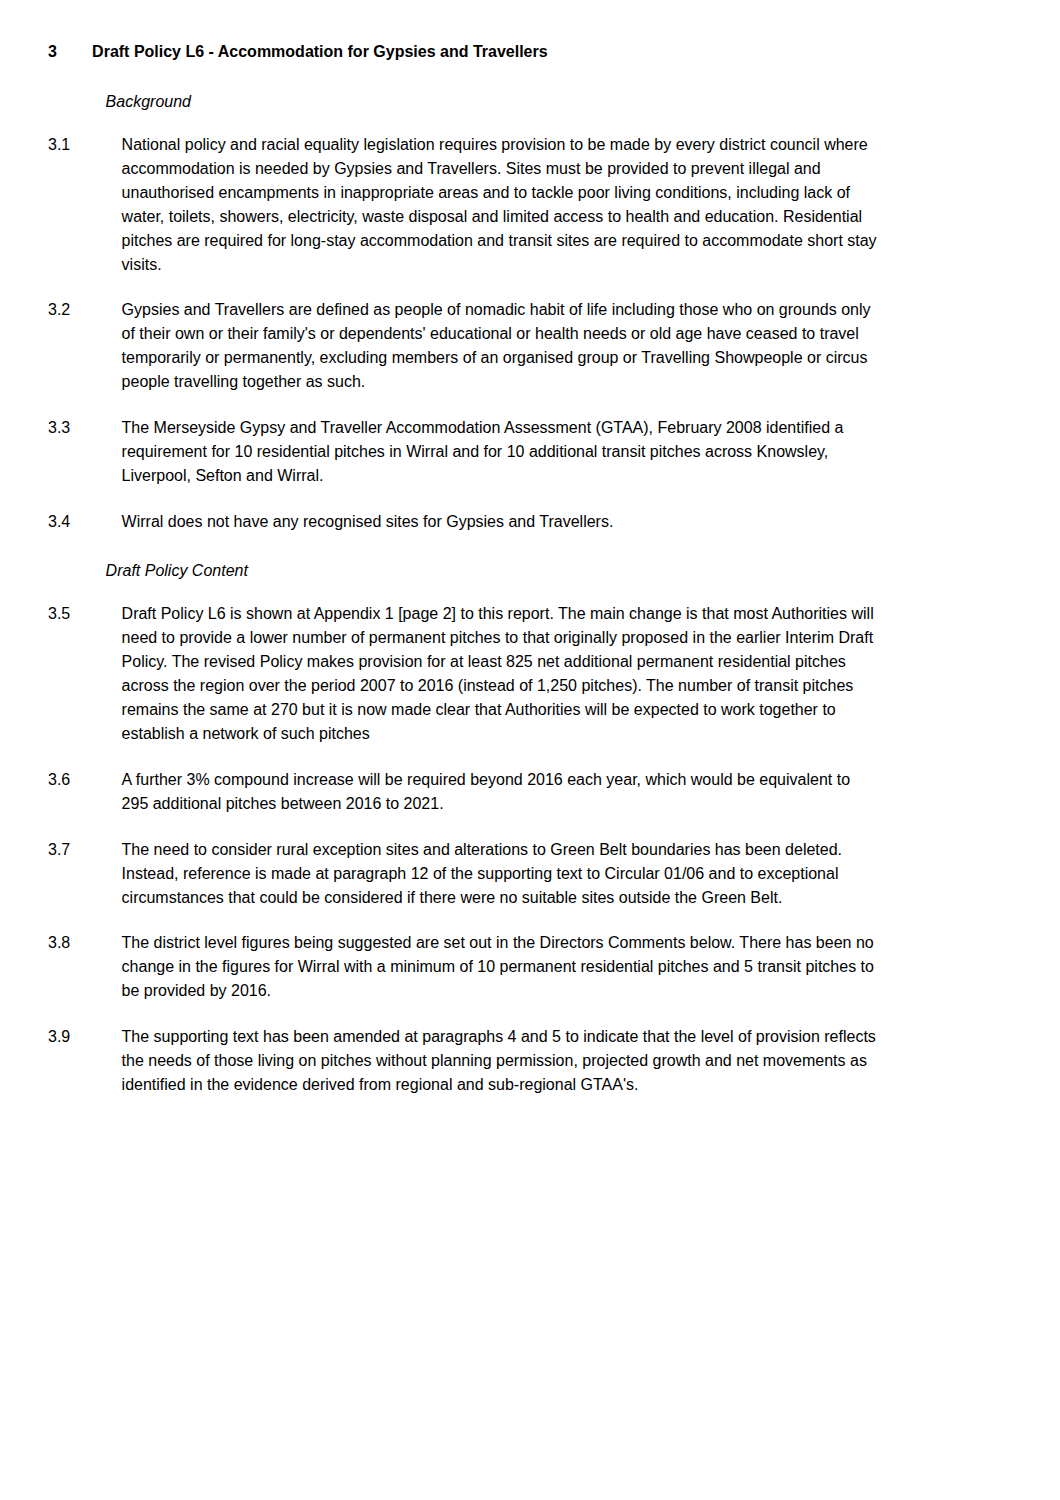3 Draft Policy L6 - Accommodation for Gypsies and Travellers
Background
3.1
National policy and racial equality legislation requires provision to be made by every district council where accommodation is needed by Gypsies and Travellers. Sites must be provided to prevent illegal and unauthorised encampments in inappropriate areas and to tackle poor living conditions, including lack of water, toilets, showers, electricity, waste disposal and limited access to health and education. Residential pitches are required for long-stay accommodation and transit sites are required to accommodate short stay visits.
3.2
Gypsies and Travellers are defined as people of nomadic habit of life including those who on grounds only of their own or their family's or dependents' educational or health needs or old age have ceased to travel temporarily or permanently, excluding members of an organised group or Travelling Showpeople or circus people travelling together as such.
3.3
The Merseyside Gypsy and Traveller Accommodation Assessment (GTAA), February 2008 identified a requirement for 10 residential pitches in Wirral and for 10 additional transit pitches across Knowsley, Liverpool, Sefton and Wirral.
3.4
Wirral does not have any recognised sites for Gypsies and Travellers.
Draft Policy Content
3.5
Draft Policy L6 is shown at Appendix 1 [page 2] to this report. The main change is that most Authorities will need to provide a lower number of permanent pitches to that originally proposed in the earlier Interim Draft Policy. The revised Policy makes provision for at least 825 net additional permanent residential pitches across the region over the period 2007 to 2016 (instead of 1,250 pitches). The number of transit pitches remains the same at 270 but it is now made clear that Authorities will be expected to work together to establish a network of such pitches
3.6
A further 3% compound increase will be required beyond 2016 each year, which would be equivalent to 295 additional pitches between 2016 to 2021.
3.7
The need to consider rural exception sites and alterations to Green Belt boundaries has been deleted. Instead, reference is made at paragraph 12 of the supporting text to Circular 01/06 and to exceptional circumstances that could be considered if there were no suitable sites outside the Green Belt.
3.8
The district level figures being suggested are set out in the Directors Comments below. There has been no change in the figures for Wirral with a minimum of 10 permanent residential pitches and 5 transit pitches to be provided by 2016.
3.9
The supporting text has been amended at paragraphs 4 and 5 to indicate that the level of provision reflects the needs of those living on pitches without planning permission, projected growth and net movements as identified in the evidence derived from regional and sub-regional GTAA's.